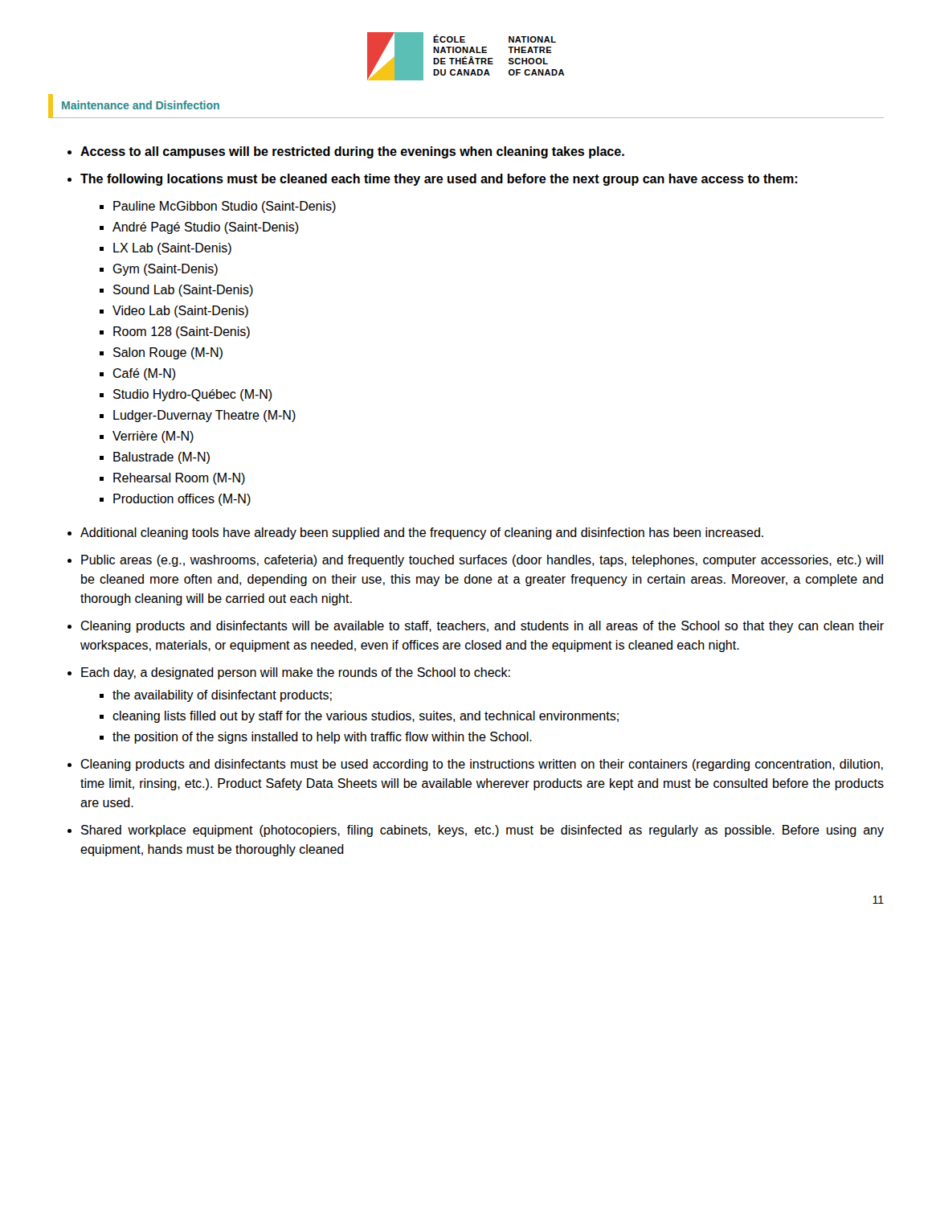ÉCOLE
NATIONALE
DE THÉÂTRE
DU CANADA
NATIONAL
THEATRE
SCHOOL
OF CANADA
Maintenance and Disinfection
Access to all campuses will be restricted during the evenings when cleaning takes place.
The following locations must be cleaned each time they are used and before the next group can have access to them:
Pauline McGibbon Studio (Saint-Denis)
André Pagé Studio (Saint-Denis)
LX Lab (Saint-Denis)
Gym (Saint-Denis)
Sound Lab (Saint-Denis)
Video Lab (Saint-Denis)
Room 128 (Saint-Denis)
Salon Rouge (M-N)
Café (M-N)
Studio Hydro-Québec (M-N)
Ludger-Duvernay Theatre (M-N)
Verrière (M-N)
Balustrade (M-N)
Rehearsal Room (M-N)
Production offices (M-N)
Additional cleaning tools have already been supplied and the frequency of cleaning and disinfection has been increased.
Public areas (e.g., washrooms, cafeteria) and frequently touched surfaces (door handles, taps, telephones, computer accessories, etc.) will be cleaned more often and, depending on their use, this may be done at a greater frequency in certain areas. Moreover, a complete and thorough cleaning will be carried out each night.
Cleaning products and disinfectants will be available to staff, teachers, and students in all areas of the School so that they can clean their workspaces, materials, or equipment as needed, even if offices are closed and the equipment is cleaned each night.
Each day, a designated person will make the rounds of the School to check:
the availability of disinfectant products;
cleaning lists filled out by staff for the various studios, suites, and technical environments;
the position of the signs installed to help with traffic flow within the School.
Cleaning products and disinfectants must be used according to the instructions written on their containers (regarding concentration, dilution, time limit, rinsing, etc.). Product Safety Data Sheets will be available wherever products are kept and must be consulted before the products are used.
Shared workplace equipment (photocopiers, filing cabinets, keys, etc.) must be disinfected as regularly as possible. Before using any equipment, hands must be thoroughly cleaned
11